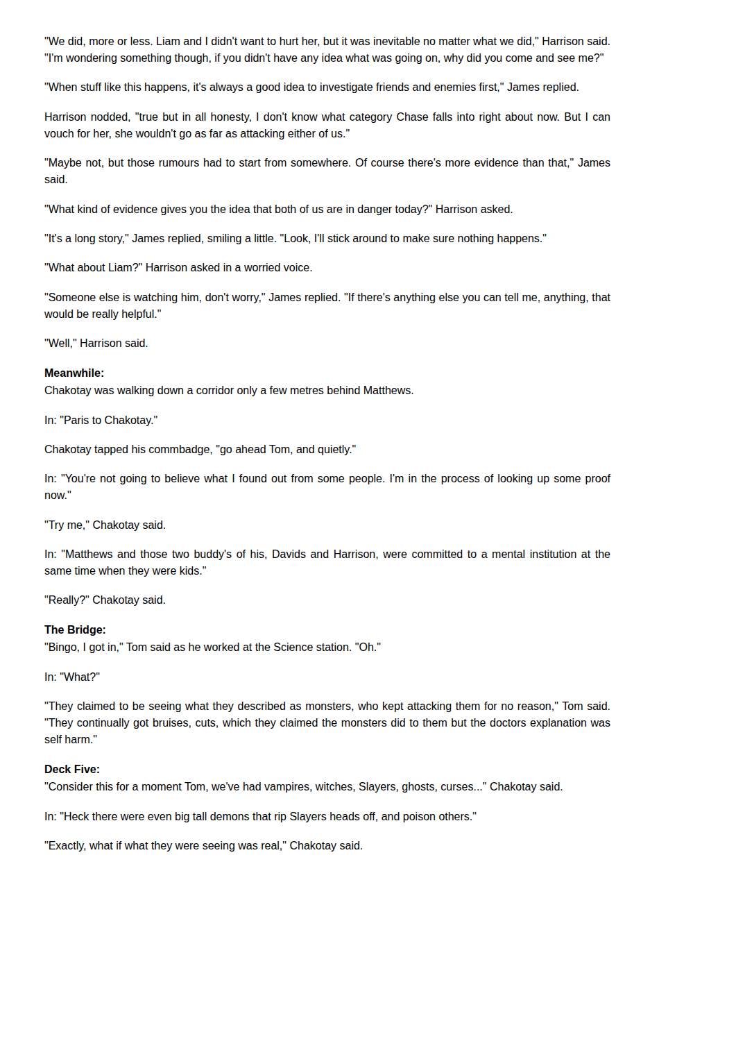"We did, more or less. Liam and I didn't want to hurt her, but it was inevitable no matter what we did," Harrison said. "I'm wondering something though, if you didn't have any idea what was going on, why did you come and see me?"
"When stuff like this happens, it's always a good idea to investigate friends and enemies first," James replied.
Harrison nodded, "true but in all honesty, I don't know what category Chase falls into right about now. But I can vouch for her, she wouldn't go as far as attacking either of us."
"Maybe not, but those rumours had to start from somewhere. Of course there's more evidence than that," James said.
"What kind of evidence gives you the idea that both of us are in danger today?" Harrison asked.
"It's a long story," James replied, smiling a little. "Look, I'll stick around to make sure nothing happens."
"What about Liam?" Harrison asked in a worried voice.
"Someone else is watching him, don't worry," James replied. "If there's anything else you can tell me, anything, that would be really helpful."
"Well," Harrison said.
Meanwhile:
Chakotay was walking down a corridor only a few metres behind Matthews.
In: "Paris to Chakotay."
Chakotay tapped his commbadge, "go ahead Tom, and quietly."
In: "You're not going to believe what I found out from some people. I'm in the process of looking up some proof now."
"Try me," Chakotay said.
In: "Matthews and those two buddy's of his, Davids and Harrison, were committed to a mental institution at the same time when they were kids."
"Really?" Chakotay said.
The Bridge:
"Bingo, I got in," Tom said as he worked at the Science station. "Oh."
In: "What?"
"They claimed to be seeing what they described as monsters, who kept attacking them for no reason," Tom said. "They continually got bruises, cuts, which they claimed the monsters did to them but the doctors explanation was self harm."
Deck Five:
"Consider this for a moment Tom, we've had vampires, witches, Slayers, ghosts, curses..." Chakotay said.
In: "Heck there were even big tall demons that rip Slayers heads off, and poison others."
"Exactly, what if what they were seeing was real," Chakotay said.